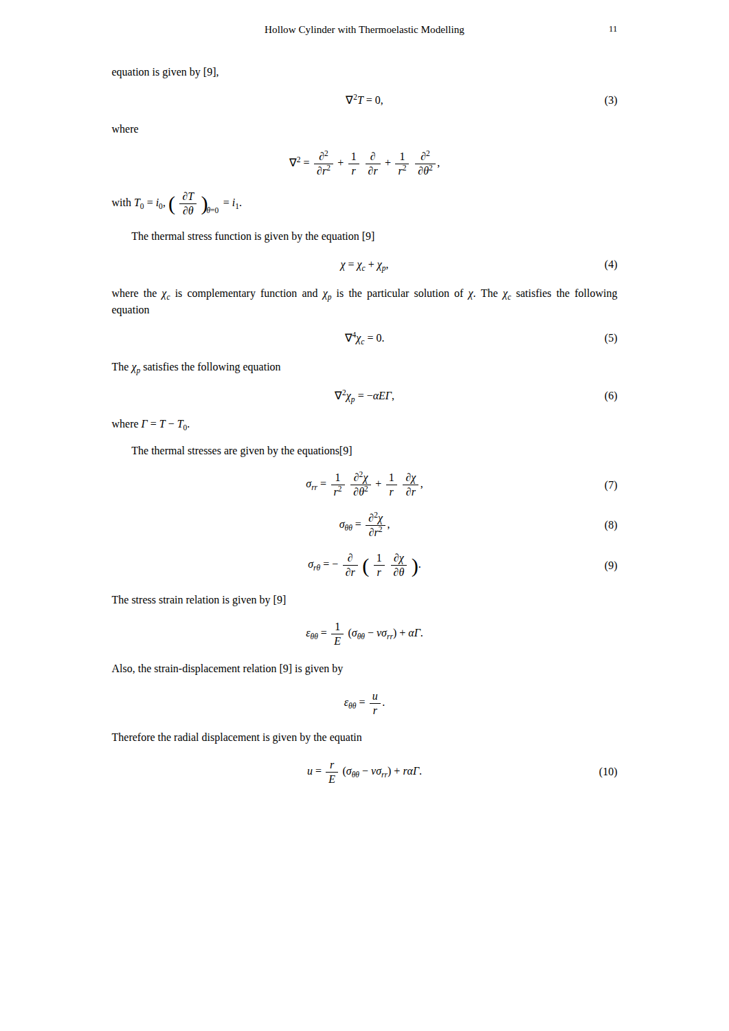Hollow Cylinder with Thermoelastic Modelling 11
equation is given by [9],
∇2T = 0, (3)
where
∇2 = ∂2∂r2 + 1 r ∂∂r + 1 r2 ∂2∂θ2,
with T0 = i0, ( ∂T∂θ ) θ=0 = i1.
The thermal stress function is given by the equation [9]
χ = χc + χp, (4)
where the χc is complementary function and χp is the particular solution of χ. The χc satisfies the following equation
∇4χc = 0. (5)
The χp satisfies the following equation
∇2χp = −αEΓ, (6)
where Γ = T − T0.
The thermal stresses are given by the equations[9]
σrr = 1 r2 ∂2χ∂θ2 + 1 r ∂χ∂r, (7)
σθθ = ∂2χ∂r2, (8)
σrθ = − ∂∂r ( 1 r ∂χ∂θ ). (9)
The stress strain relation is given by [9]
εθθ = 1 E (σθθ − νσrr) + αΓ.
Also, the strain-displacement relation [9] is given by
εθθ = ur.
Therefore the radial displacement is given by the equatin
u = rE (σθθ − νσrr) + rαΓ. (10)